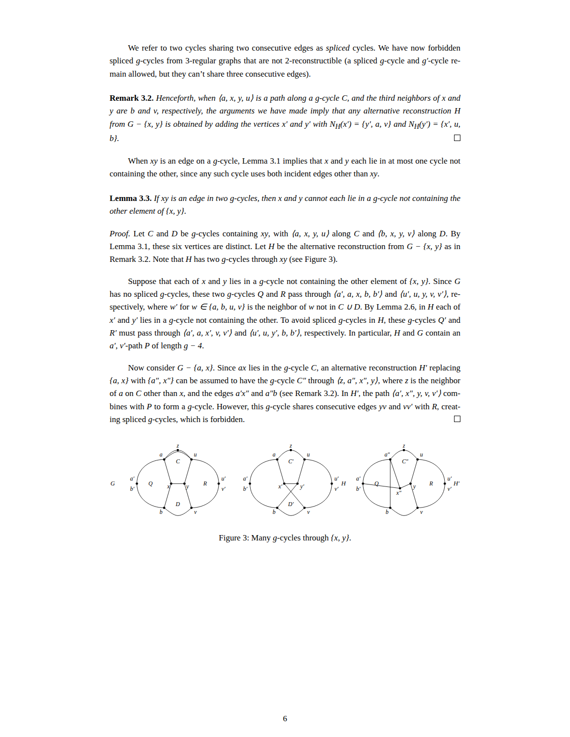We refer to two cycles sharing two consecutive edges as spliced cycles. We have now forbidden spliced g-cycles from 3-regular graphs that are not 2-reconstructible (a spliced g-cycle and g′-cycle remain allowed, but they can’t share three consecutive edges).
Remark 3.2. Henceforth, when ⟨a, x, y, u⟩ is a path along a g-cycle C, and the third neighbors of x and y are b and v, respectively, the arguments we have made imply that any alternative reconstruction H from G − {x, y} is obtained by adding the vertices x′ and y′ with NH(x′) = {y′, a, v} and NH(y′) = {x′, u, b}.
When xy is an edge on a g-cycle, Lemma 3.1 implies that x and y each lie in at most one cycle not containing the other, since any such cycle uses both incident edges other than xy.
Lemma 3.3. If xy is an edge in two g-cycles, then x and y cannot each lie in a g-cycle not containing the other element of {x, y}.
Proof. Let C and D be g-cycles containing xy, with ⟨a, x, y, u⟩ along C and ⟨b, x, y, v⟩ along D. By Lemma 3.1, these six vertices are distinct. Let H be the alternative reconstruction from G − {x, y} as in Remark 3.2. Note that H has two g-cycles through xy (see Figure 3).
Suppose that each of x and y lies in a g-cycle not containing the other element of {x, y}. Since G has no spliced g-cycles, these two g-cycles Q and R pass through ⟨a′, a, x, b, b′⟩ and ⟨u′, u, y, v, v′⟩, respectively, where w′ for w ∈ {a, b, u, v} is the neighbor of w not in C ∪ D. By Lemma 2.6, in H each of x′ and y′ lies in a g-cycle not containing the other. To avoid spliced g-cycles in H, these g-cycles Q′ and R′ must pass through ⟨a′, a, x′, v, v′⟩ and ⟨u′, u, y′, b, b′⟩, respectively. In particular, H and G contain an a′, v′-path P of length g − 4.
Now consider G − {a, x}. Since ax lies in the g-cycle C, an alternative reconstruction H′ replacing {a, x} with {a″, x″} can be assumed to have the g-cycle C″ through ⟨z, a″, x″, y⟩, where z is the neighbor of a on C other than x, and the edges a′x″ and a″b (see Remark 3.2). In H′, the path ⟨a′, x″, y, v, v′⟩ combines with P to form a g-cycle. However, this g-cycle shares consecutive edges yv and vv′ with R, creating spliced g-cycles, which is forbidden.
a′ a b′ b u u′ v v′ z x y C D Q R G a′ a b′ b u u′ v v′ z x′ y′ C′ D′ H a′ a″ b′ b u u′ v v′ z x″ y C″ Q R H′
Figure 3: Many g-cycles through {x, y}.
6